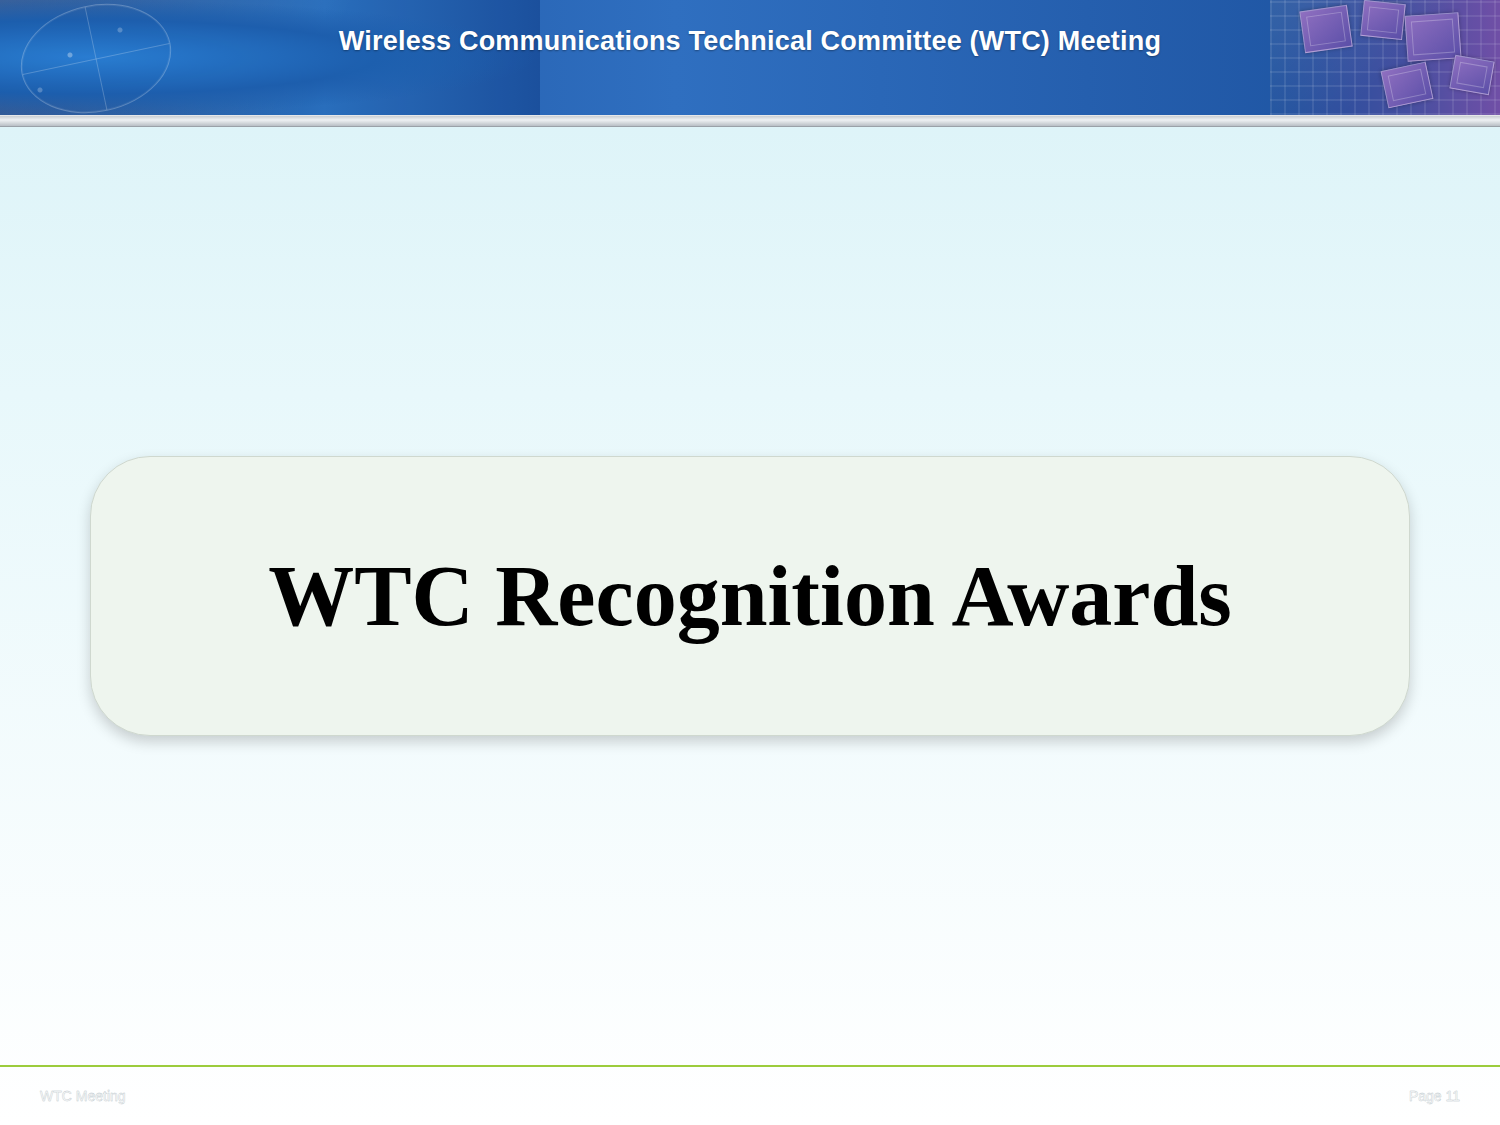Wireless Communications Technical Committee (WTC) Meeting
WTC Recognition Awards
WTC Meeting
Page 11